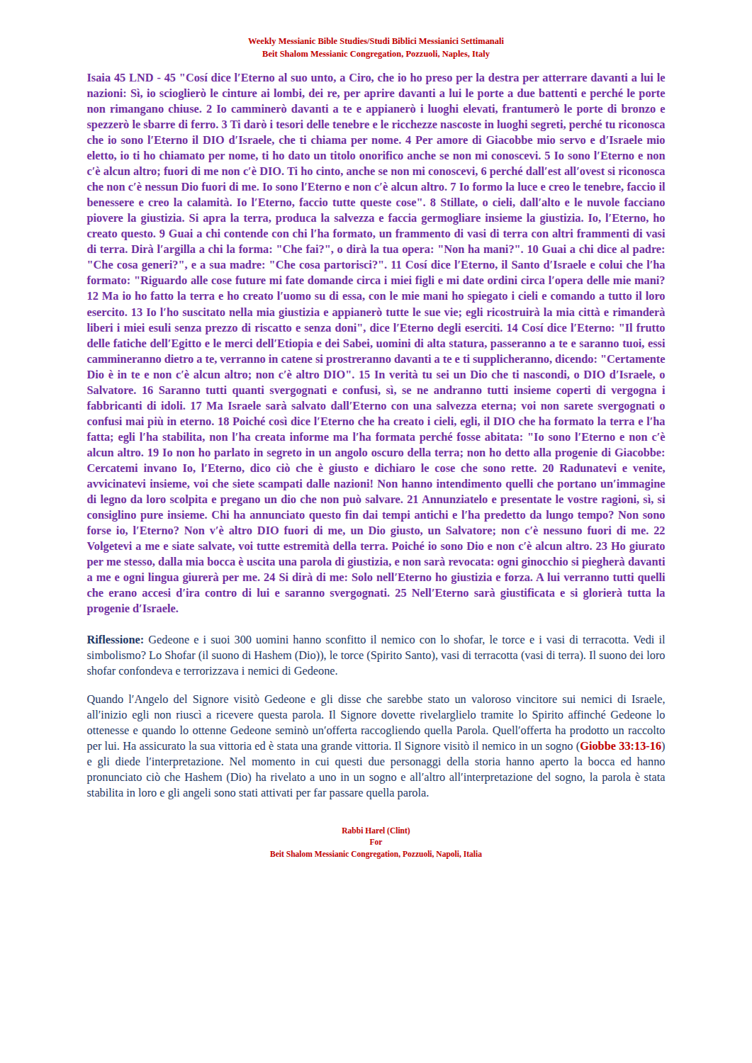Weekly Messianic Bible Studies/Studi Biblici Messianici Settimanali
Beit Shalom Messianic Congregation, Pozzuoli, Naples, Italy
Isaia 45 LND - 45 "Cosí dice l′Eterno al suo unto, a Ciro, che io ho preso per la destra per atterrare davanti a lui le nazioni: Sì, io scioglierò le cinture ai lombi, dei re, per aprire davanti a lui le porte a due battenti e perché le porte non rimangano chiuse. 2 Io camminerò davanti a te e appianerò i luoghi elevati, frantumerò le porte di bronzo e spezzerò le sbarre di ferro. 3 Ti darò i tesori delle tenebre e le ricchezze nascoste in luoghi segreti, perché tu riconosca che io sono l′Eterno il DIO d′Israele, che ti chiama per nome. 4 Per amore di Giacobbe mio servo e d′Israele mio eletto, io ti ho chiamato per nome, ti ho dato un titolo onorifico anche se non mi conoscevi. 5 Io sono l′Eterno e non c′è alcun altro; fuori di me non c′è DIO. Ti ho cinto, anche se non mi conoscevi, 6 perché dall′est all′ovest si riconosca che non c′è nessun Dio fuori di me. Io sono l′Eterno e non c′è alcun altro. 7 Io formo la luce e creo le tenebre, faccio il benessere e creo la calamità. Io l′Eterno, faccio tutte queste cose". 8 Stillate, o cieli, dall′alto e le nuvole facciano piovere la giustizia. Si apra la terra, produca la salvezza e faccia germogliare insieme la giustizia. Io, l′Eterno, ho creato questo. 9 Guai a chi contende con chi l′ha formato, un frammento di vasi di terra con altri frammenti di vasi di terra. Dirà l′argilla a chi la forma: "Che fai?", o dirà la tua opera: "Non ha mani?". 10 Guai a chi dice al padre: "Che cosa generi?", e a sua madre: "Che cosa partorisci?". 11 Cosí dice l′Eterno, il Santo d′Israele e colui che l′ha formato: "Riguardo alle cose future mi fate domande circa i miei figli e mi date ordini circa l′opera delle mie mani? 12 Ma io ho fatto la terra e ho creato l′uomo su di essa, con le mie mani ho spiegato i cieli e comando a tutto il loro esercito. 13 Io l′ho suscitato nella mia giustizia e appianerò tutte le sue vie; egli ricostruirà la mia città e rimanderà liberi i miei esuli senza prezzo di riscatto e senza doni", dice l′Eterno degli eserciti. 14 Cosí dice l′Eterno: "Il frutto delle fatiche dell′Egitto e le merci dell′Etiopia e dei Sabei, uomini di alta statura, passeranno a te e saranno tuoi, essi cammineranno dietro a te, verranno in catene si prostreranno davanti a te e ti supplicheranno, dicendo: "Certamente Dio è in te e non c′è alcun altro; non c′è altro DIO". 15 In verità tu sei un Dio che ti nascondi, o DIO d′Israele, o Salvatore. 16 Saranno tutti quanti svergognati e confusi, sì, se ne andranno tutti insieme coperti di vergogna i fabbricanti di idoli. 17 Ma Israele sarà salvato dall′Eterno con una salvezza eterna; voi non sarete svergognati o confusi mai più in eterno. 18 Poiché così dice l′Eterno che ha creato i cieli, egli, il DIO che ha formato la terra e l′ha fatta; egli l′ha stabilita, non l′ha creata informe ma l′ha formata perché fosse abitata: "Io sono l′Eterno e non c′è alcun altro. 19 Io non ho parlato in segreto in un angolo oscuro della terra; non ho detto alla progenie di Giacobbe: Cercatemi invano Io, l′Eterno, dico ciò che è giusto e dichiaro le cose che sono rette. 20 Radunatevi e venite, avvicinatevi insieme, voi che siete scampati dalle nazioni! Non hanno intendimento quelli che portano un′immagine di legno da loro scolpita e pregano un dio che non può salvare. 21 Annunziatelo e presentate le vostre ragioni, sì, si consiglino pure insieme. Chi ha annunciato questo fin dai tempi antichi e l′ha predetto da lungo tempo? Non sono forse io, l′Eterno? Non v′è altro DIO fuori di me, un Dio giusto, un Salvatore; non c′è nessuno fuori di me. 22 Volgetevi a me e siate salvate, voi tutte estremità della terra. Poiché io sono Dio e non c′è alcun altro. 23 Ho giurato per me stesso, dalla mia bocca è uscita una parola di giustizia, e non sarà revocata: ogni ginocchio si piegherà davanti a me e ogni lingua giurerà per me. 24 Si dirà di me: Solo nell′Eterno ho giustizia e forza. A lui verranno tutti quelli che erano accesi d′ira contro di lui e saranno svergognati. 25 Nell′Eterno sarà giustificata e si glorierà tutta la progenie d′Israele.
Riflessione: Gedeone e i suoi 300 uomini hanno sconfitto il nemico con lo shofar, le torce e i vasi di terracotta. Vedi il simbolismo? Lo Shofar (il suono di Hashem (Dio)), le torce (Spirito Santo), vasi di terracotta (vasi di terra). Il suono dei loro shofar confondeva e terrorizzava i nemici di Gedeone.
Quando l′Angelo del Signore visitò Gedeone e gli disse che sarebbe stato un valoroso vincitore sui nemici di Israele, all′inizio egli non riuscì a ricevere questa parola. Il Signore dovette rivelarglielo tramite lo Spirito affinché Gedeone lo ottenesse e quando lo ottenne Gedeone seminò un′offerta raccogliendo quella Parola. Quell′offerta ha prodotto un raccolto per lui. Ha assicurato la sua vittoria ed è stata una grande vittoria. Il Signore visitò il nemico in un sogno (Giobbe 33:13-16) e gli diede l′interpretazione. Nel momento in cui questi due personaggi della storia hanno aperto la bocca ed hanno pronunciato ciò che Hashem (Dio) ha rivelato a uno in un sogno e all′altro all′interpretazione del sogno, la parola è stata stabilita in loro e gli angeli sono stati attivati per far passare quella parola.
Rabbi Harel (Clint)
For
Beit Shalom Messianic Congregation, Pozzuoli, Napoli, Italia